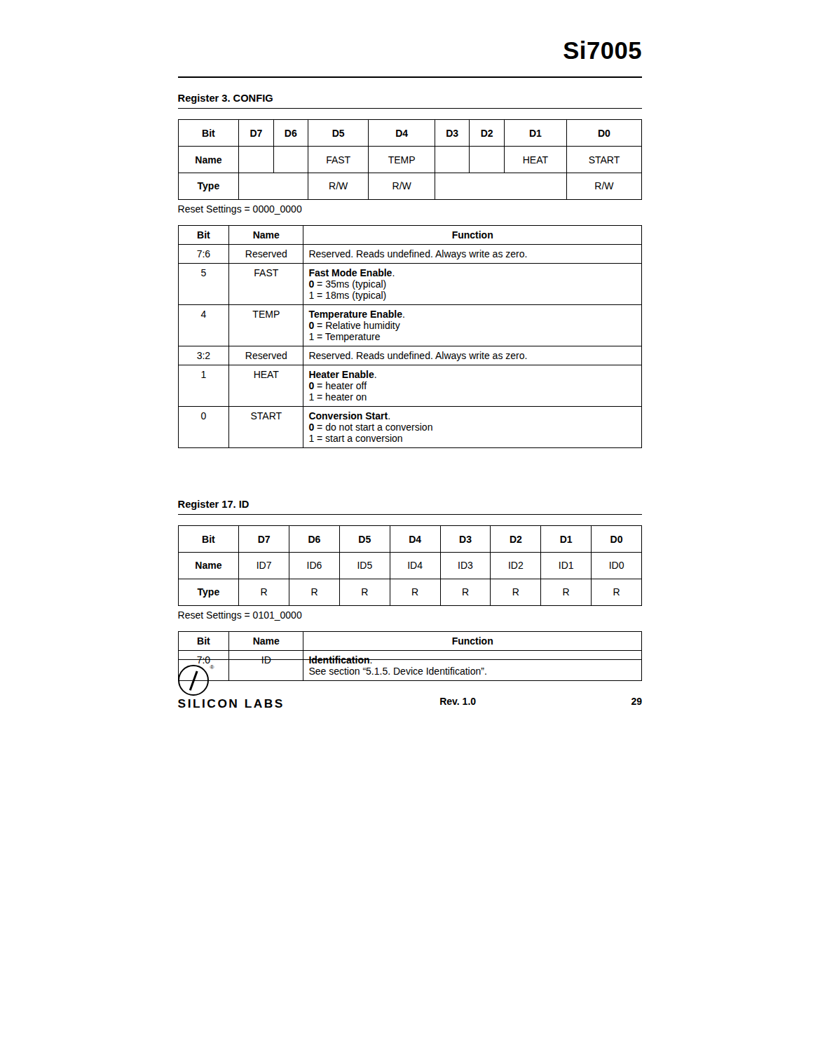Si7005
Register 3. CONFIG
| Bit | D7 | D6 | D5 | D4 | D3 | D2 | D1 | D0 |
| --- | --- | --- | --- | --- | --- | --- | --- | --- |
| Name | | | FAST | TEMP | | | HEAT | START |
| Type | | R/W | R/W | | R/W |
Reset Settings = 0000_0000
| Bit | Name | Function |
| --- | --- | --- |
| 7:6 | Reserved | Reserved. Reads undefined. Always write as zero. |
| 5 | FAST | Fast Mode Enable . 0 = 35ms (typical) 1 = 18ms (typical) |
| 4 | TEMP | Temperature Enable . 0 = Relative humidity 1 = Temperature |
| 3:2 | Reserved | Reserved. Reads undefined. Always write as zero. |
| 1 | HEAT | Heater Enable . 0 = heater off 1 = heater on |
| 0 | START | Conversion Start . 0 = do not start a conversion 1 = start a conversion |
Register 17. ID
| Bit | D7 | D6 | D5 | D4 | D3 | D2 | D1 | D0 |
| --- | --- | --- | --- | --- | --- | --- | --- | --- |
| Name | ID7 | ID6 | ID5 | ID4 | ID3 | ID2 | ID1 | ID0 |
| Type | R | R | R | R | R | R | R | R |
Reset Settings = 0101_0000
| Bit | Name | Function |
| --- | --- | --- |
| 7:0 | ID | Identification . See section “5.1.5. Device Identification”. |
SILICON LABS
Rev. 1.0
29